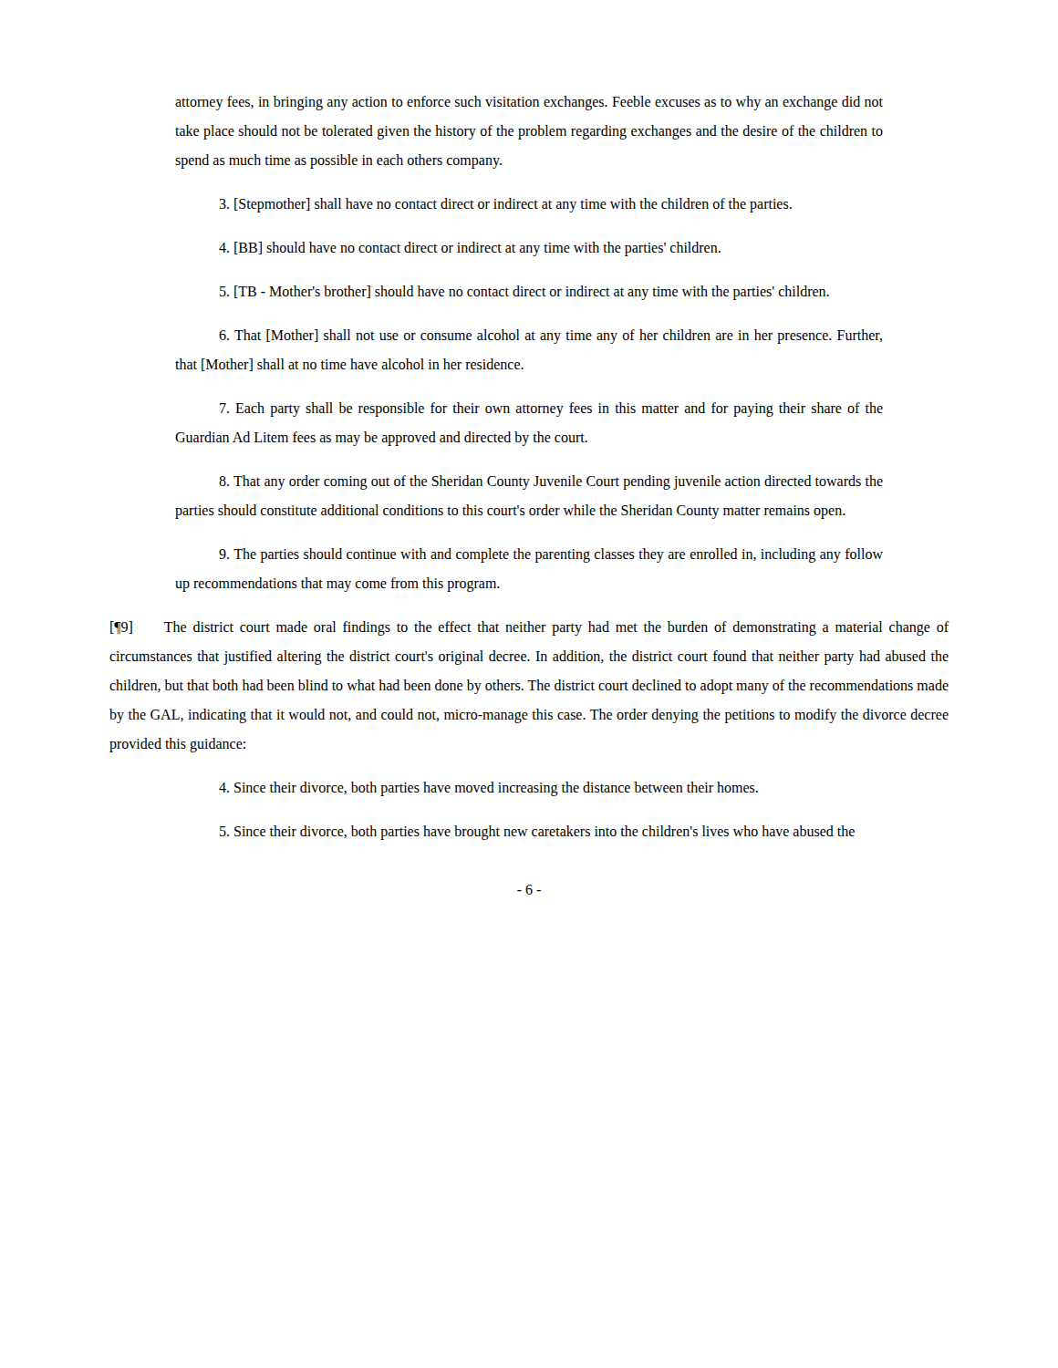attorney fees, in bringing any action to enforce such visitation exchanges. Feeble excuses as to why an exchange did not take place should not be tolerated given the history of the problem regarding exchanges and the desire of the children to spend as much time as possible in each others company.
3. [Stepmother] shall have no contact direct or indirect at any time with the children of the parties.
4. [BB] should have no contact direct or indirect at any time with the parties' children.
5. [TB - Mother's brother] should have no contact direct or indirect at any time with the parties' children.
6. That [Mother] shall not use or consume alcohol at any time any of her children are in her presence. Further, that [Mother] shall at no time have alcohol in her residence.
7. Each party shall be responsible for their own attorney fees in this matter and for paying their share of the Guardian Ad Litem fees as may be approved and directed by the court.
8. That any order coming out of the Sheridan County Juvenile Court pending juvenile action directed towards the parties should constitute additional conditions to this court's order while the Sheridan County matter remains open.
9. The parties should continue with and complete the parenting classes they are enrolled in, including any follow up recommendations that may come from this program.
[¶9] The district court made oral findings to the effect that neither party had met the burden of demonstrating a material change of circumstances that justified altering the district court's original decree. In addition, the district court found that neither party had abused the children, but that both had been blind to what had been done by others. The district court declined to adopt many of the recommendations made by the GAL, indicating that it would not, and could not, micro-manage this case. The order denying the petitions to modify the divorce decree provided this guidance:
4. Since their divorce, both parties have moved increasing the distance between their homes.
5. Since their divorce, both parties have brought new caretakers into the children's lives who have abused the
- 6 -